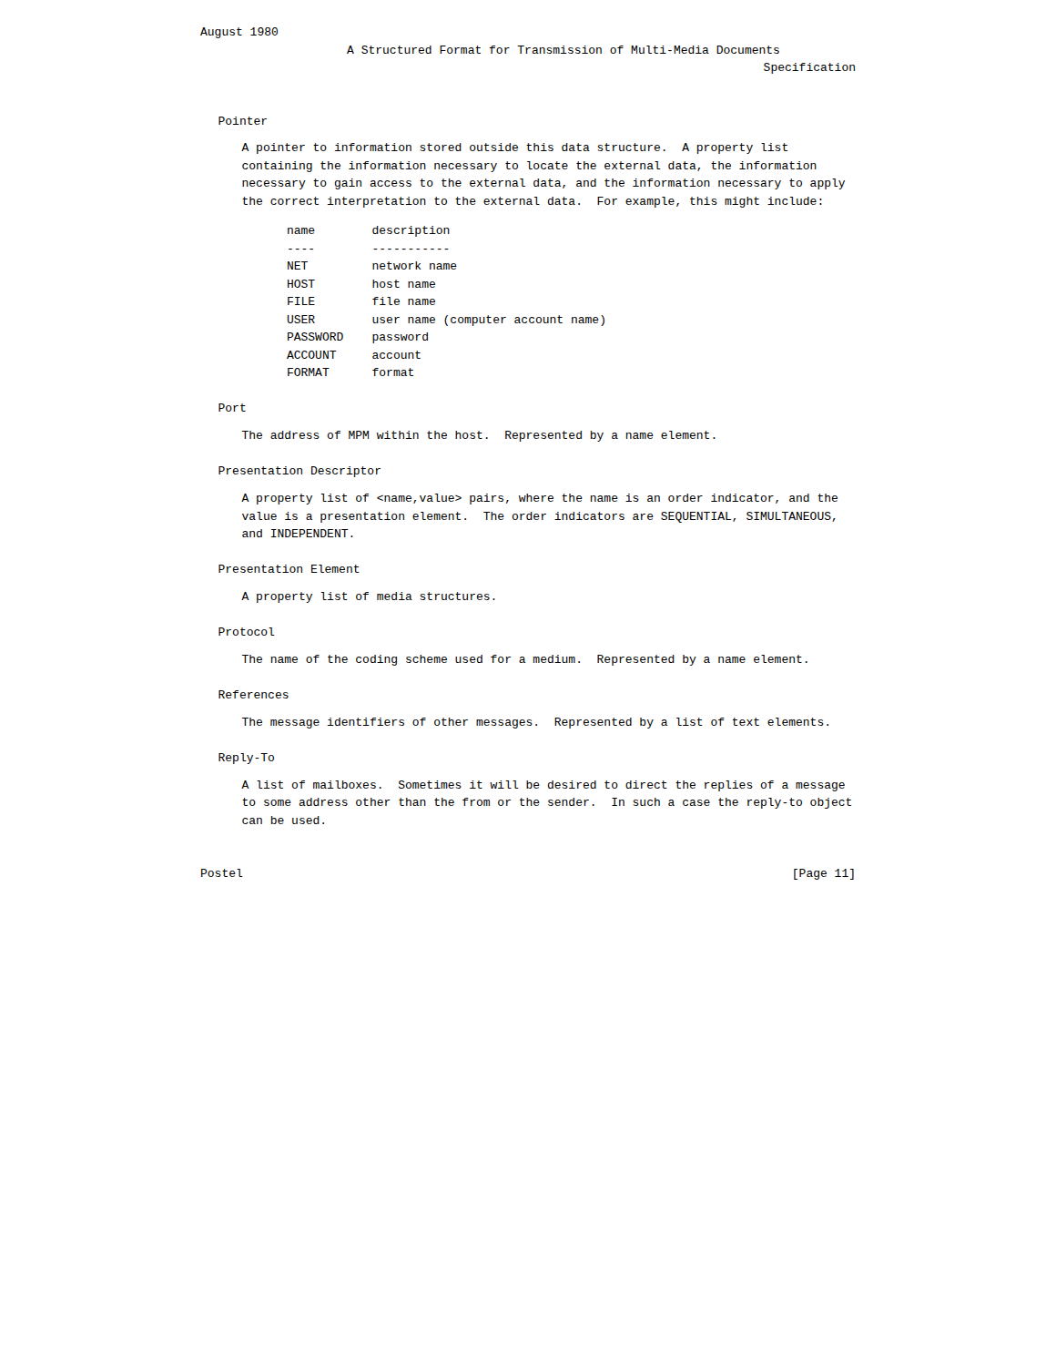August 1980
A Structured Format for Transmission of Multi-Media Documents
Specification
Pointer
A pointer to information stored outside this data structure. A property list containing the information necessary to locate the external data, the information necessary to gain access to the external data, and the information necessary to apply the correct interpretation to the external data. For example, this might include:
   name        description
   ----        -----------
   NET         network name
   HOST        host name
   FILE        file name
   USER        user name (computer account name)
   PASSWORD    password
   ACCOUNT     account
   FORMAT      format
Port
The address of MPM within the host. Represented by a name element.
Presentation Descriptor
A property list of <name,value> pairs, where the name is an order indicator, and the value is a presentation element. The order indicators are SEQUENTIAL, SIMULTANEOUS, and INDEPENDENT.
Presentation Element
A property list of media structures.
Protocol
The name of the coding scheme used for a medium. Represented by a name element.
References
The message identifiers of other messages. Represented by a list of text elements.
Reply-To
A list of mailboxes. Sometimes it will be desired to direct the replies of a message to some address other than the from or the sender. In such a case the reply-to object can be used.
Postel [Page 11]